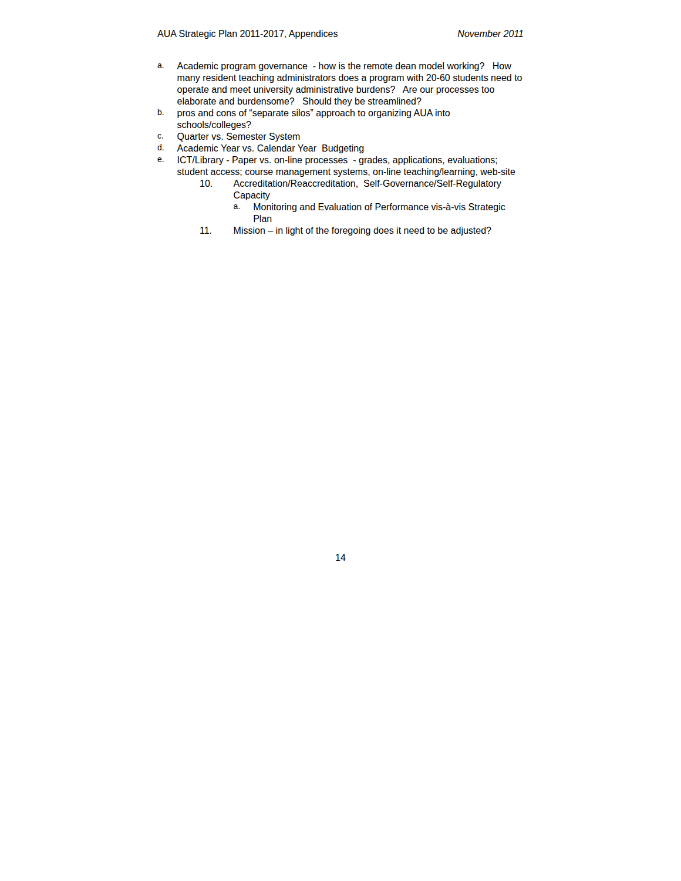AUA Strategic Plan 2011-2017, Appendices
November 2011
a. Academic program governance - how is the remote dean model working? How many resident teaching administrators does a program with 20-60 students need to operate and meet university administrative burdens? Are our processes too elaborate and burdensome? Should they be streamlined?
b. pros and cons of “separate silos” approach to organizing AUA into schools/colleges?
c. Quarter vs. Semester System
d. Academic Year vs. Calendar Year Budgeting
e. ICT/Library - Paper vs. on-line processes - grades, applications, evaluations; student access; course management systems, on-line teaching/learning, web-site
10. Accreditation/Reaccreditation, Self-Governance/Self-Regulatory Capacity
a. Monitoring and Evaluation of Performance vis-à-vis Strategic Plan
11. Mission – in light of the foregoing does it need to be adjusted?
14